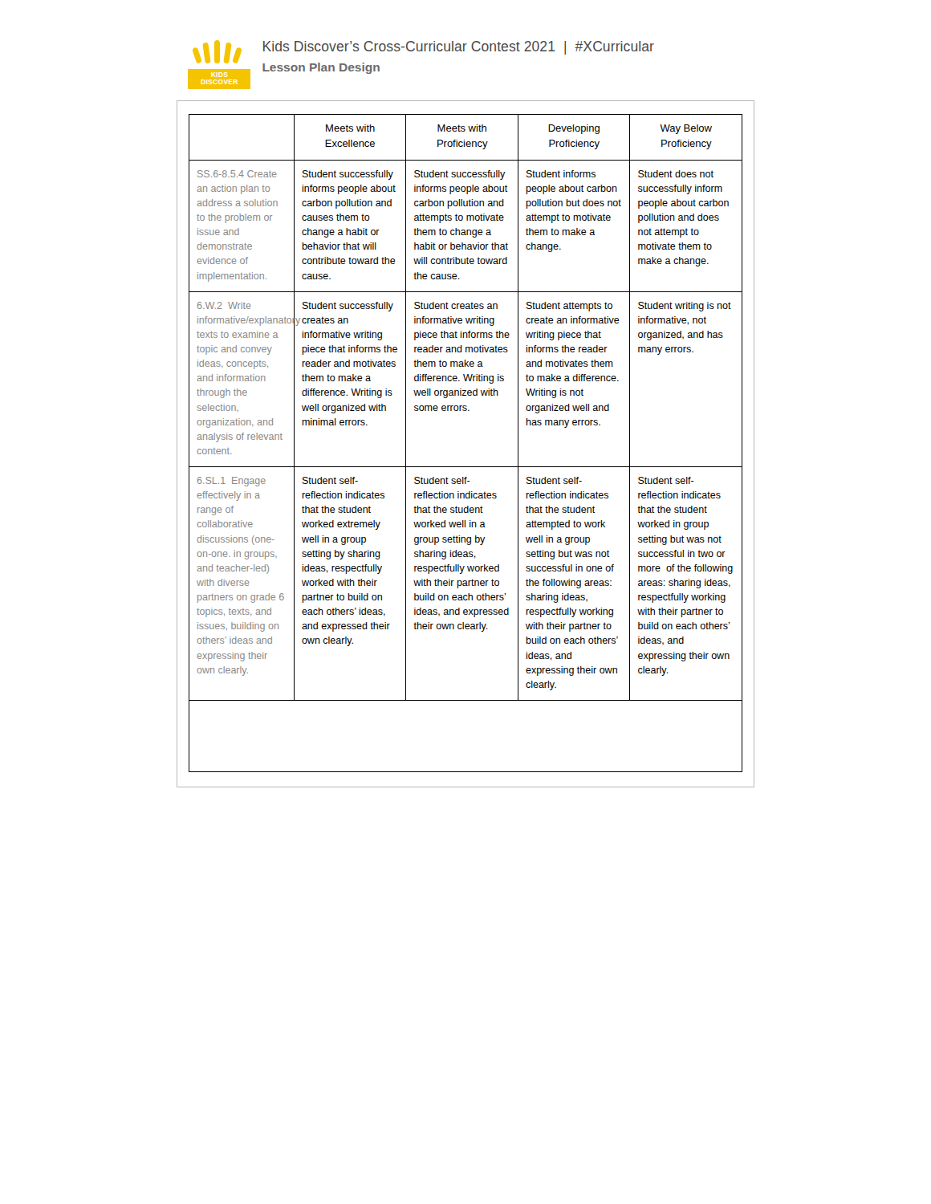KIDS DISCOVER
Kids Discover’s Cross-Curricular Contest 2021 | #XCurricular
Lesson Plan Design
| | Meets with Excellence | Meets with Proficiency | Developing Proficiency | Way Below Proficiency |
| --- | --- | --- | --- | --- |
| SS.6-8.5.4 Create an action plan to address a solution to the problem or issue and demonstrate evidence of implementation. | Student successfully informs people about carbon pollution and causes them to change a habit or behavior that will contribute toward the cause. | Student successfully informs people about carbon pollution and attempts to motivate them to change a habit or behavior that will contribute toward the cause. | Student informs people about carbon pollution but does not attempt to motivate them to make a change. | Student does not successfully inform people about carbon pollution and does not attempt to motivate them to make a change. |
| 6.W.2 Write informative/explanatory texts to examine a topic and convey ideas, concepts, and information through the selection, organization, and analysis of relevant content. | Student successfully creates an informative writing piece that informs the reader and motivates them to make a difference. Writing is well organized with minimal errors. | Student creates an informative writing piece that informs the reader and motivates them to make a difference. Writing is well organized with some errors. | Student attempts to create an informative writing piece that informs the reader and motivates them to make a difference. Writing is not organized well and has many errors. | Student writing is not informative, not organized, and has many errors. |
| 6.SL.1 Engage effectively in a range of collaborative discussions (one-on-one. in groups, and teacher-led) with diverse partners on grade 6 topics, texts, and issues, building on others’ ideas and expressing their own clearly. | Student self-reflection indicates that the student worked extremely well in a group setting by sharing ideas, respectfully worked with their partner to build on each others’ ideas, and expressed their own clearly. | Student self-reflection indicates that the student worked well in a group setting by sharing ideas, respectfully worked with their partner to build on each others’ ideas, and expressed their own clearly. | Student self-reflection indicates that the student attempted to work well in a group setting but was not successful in one of the following areas: sharing ideas, respectfully working with their partner to build on each others’ ideas, and expressing their own clearly. | Student self-reflection indicates that the student worked in group setting but was not successful in two or more of the following areas: sharing ideas, respectfully working with their partner to build on each others’ ideas, and expressing their own clearly. |